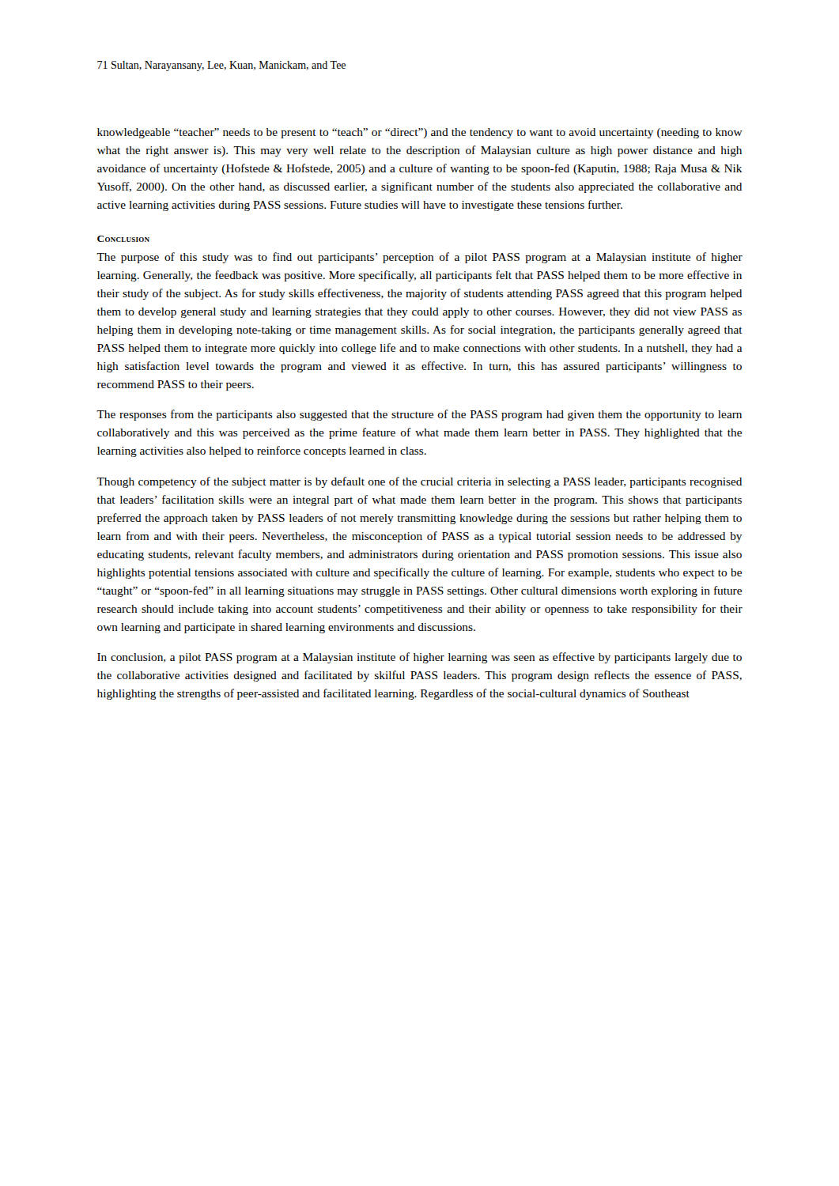71 Sultan, Narayansany, Lee, Kuan, Manickam, and Tee
knowledgeable “teacher” needs to be present to “teach” or “direct”) and the tendency to want to avoid uncertainty (needing to know what the right answer is). This may very well relate to the description of Malaysian culture as high power distance and high avoidance of uncertainty (Hofstede & Hofstede, 2005) and a culture of wanting to be spoon-fed (Kaputin, 1988; Raja Musa & Nik Yusoff, 2000). On the other hand, as discussed earlier, a significant number of the students also appreciated the collaborative and active learning activities during PASS sessions. Future studies will have to investigate these tensions further.
Conclusion
The purpose of this study was to find out participants’ perception of a pilot PASS program at a Malaysian institute of higher learning. Generally, the feedback was positive. More specifically, all participants felt that PASS helped them to be more effective in their study of the subject. As for study skills effectiveness, the majority of students attending PASS agreed that this program helped them to develop general study and learning strategies that they could apply to other courses. However, they did not view PASS as helping them in developing note-taking or time management skills. As for social integration, the participants generally agreed that PASS helped them to integrate more quickly into college life and to make connections with other students. In a nutshell, they had a high satisfaction level towards the program and viewed it as effective. In turn, this has assured participants’ willingness to recommend PASS to their peers.
The responses from the participants also suggested that the structure of the PASS program had given them the opportunity to learn collaboratively and this was perceived as the prime feature of what made them learn better in PASS. They highlighted that the learning activities also helped to reinforce concepts learned in class.
Though competency of the subject matter is by default one of the crucial criteria in selecting a PASS leader, participants recognised that leaders’ facilitation skills were an integral part of what made them learn better in the program. This shows that participants preferred the approach taken by PASS leaders of not merely transmitting knowledge during the sessions but rather helping them to learn from and with their peers. Nevertheless, the misconception of PASS as a typical tutorial session needs to be addressed by educating students, relevant faculty members, and administrators during orientation and PASS promotion sessions. This issue also highlights potential tensions associated with culture and specifically the culture of learning. For example, students who expect to be “taught” or “spoon-fed” in all learning situations may struggle in PASS settings. Other cultural dimensions worth exploring in future research should include taking into account students’ competitiveness and their ability or openness to take responsibility for their own learning and participate in shared learning environments and discussions.
In conclusion, a pilot PASS program at a Malaysian institute of higher learning was seen as effective by participants largely due to the collaborative activities designed and facilitated by skilful PASS leaders. This program design reflects the essence of PASS, highlighting the strengths of peer-assisted and facilitated learning. Regardless of the social-cultural dynamics of Southeast